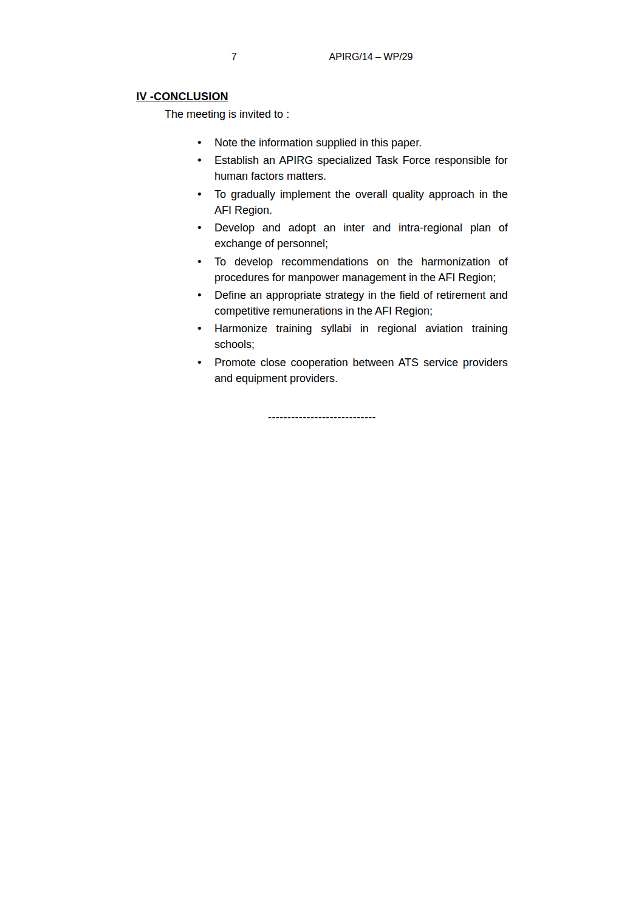7 APIRG/14 – WP/29
IV -CONCLUSION
The meeting is invited to :
Note the information supplied in this paper.
Establish an APIRG specialized Task Force responsible for human factors matters.
To gradually implement the overall quality approach in the AFI Region.
Develop and adopt an inter and intra-regional plan of exchange of personnel;
To develop recommendations on the harmonization of procedures for manpower management in the AFI Region;
Define an appropriate strategy in the field of retirement and competitive remunerations in the AFI Region;
Harmonize training syllabi in regional aviation training schools;
Promote close cooperation between ATS service providers and equipment providers.
----------------------------